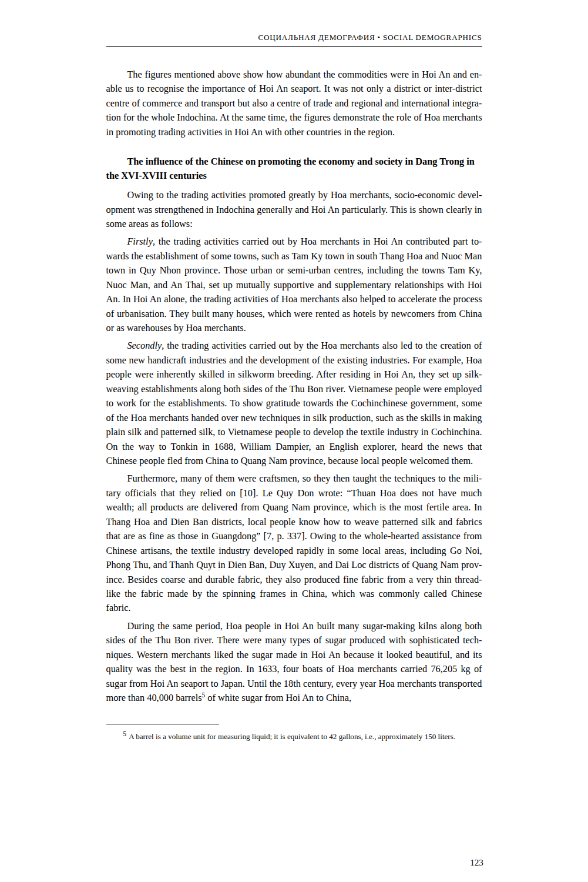СОЦИАЛЬНАЯ ДЕМОГРАФИЯ • SOCIAL DEMOGRAPHICS
The figures mentioned above show how abundant the commodities were in Hoi An and enable us to recognise the importance of Hoi An seaport. It was not only a district or inter-district centre of commerce and transport but also a centre of trade and regional and international integration for the whole Indochina. At the same time, the figures demonstrate the role of Hoa merchants in promoting trading activities in Hoi An with other countries in the region.
The influence of the Chinese on promoting the economy and society in Dang Trong in the XVI-XVIII centuries
Owing to the trading activities promoted greatly by Hoa merchants, socio-economic development was strengthened in Indochina generally and Hoi An particularly. This is shown clearly in some areas as follows:
Firstly, the trading activities carried out by Hoa merchants in Hoi An contributed part towards the establishment of some towns, such as Tam Ky town in south Thang Hoa and Nuoc Man town in Quy Nhon province. Those urban or semi-urban centres, including the towns Tam Ky, Nuoc Man, and An Thai, set up mutually supportive and supplementary relationships with Hoi An. In Hoi An alone, the trading activities of Hoa merchants also helped to accelerate the process of urbanisation. They built many houses, which were rented as hotels by newcomers from China or as warehouses by Hoa merchants.
Secondly, the trading activities carried out by the Hoa merchants also led to the creation of some new handicraft industries and the development of the existing industries. For example, Hoa people were inherently skilled in silkworm breeding. After residing in Hoi An, they set up silk-weaving establishments along both sides of the Thu Bon river. Vietnamese people were employed to work for the establishments. To show gratitude towards the Cochinchinese government, some of the Hoa merchants handed over new techniques in silk production, such as the skills in making plain silk and patterned silk, to Vietnamese people to develop the textile industry in Cochinchina. On the way to Tonkin in 1688, William Dampier, an English explorer, heard the news that Chinese people fled from China to Quang Nam province, because local people welcomed them.
Furthermore, many of them were craftsmen, so they then taught the techniques to the military officials that they relied on [10]. Le Quy Don wrote: “Thuan Hoa does not have much wealth; all products are delivered from Quang Nam province, which is the most fertile area. In Thang Hoa and Dien Ban districts, local people know how to weave patterned silk and fabrics that are as fine as those in Guangdong” [7, p. 337]. Owing to the whole-hearted assistance from Chinese artisans, the textile industry developed rapidly in some local areas, including Go Noi, Phong Thu, and Thanh Quyt in Dien Ban, Duy Xuyen, and Dai Loc districts of Quang Nam province. Besides coarse and durable fabric, they also produced fine fabric from a very thin thread-like the fabric made by the spinning frames in China, which was commonly called Chinese fabric.
During the same period, Hoa people in Hoi An built many sugar-making kilns along both sides of the Thu Bon river. There were many types of sugar produced with sophisticated techniques. Western merchants liked the sugar made in Hoi An because it looked beautiful, and its quality was the best in the region. In 1633, four boats of Hoa merchants carried 76,205 kg of sugar from Hoi An seaport to Japan. Until the 18th century, every year Hoa merchants transported more than 40,000 barrels5 of white sugar from Hoi An to China,
5 A barrel is a volume unit for measuring liquid; it is equivalent to 42 gallons, i.e., approximately 150 liters.
123